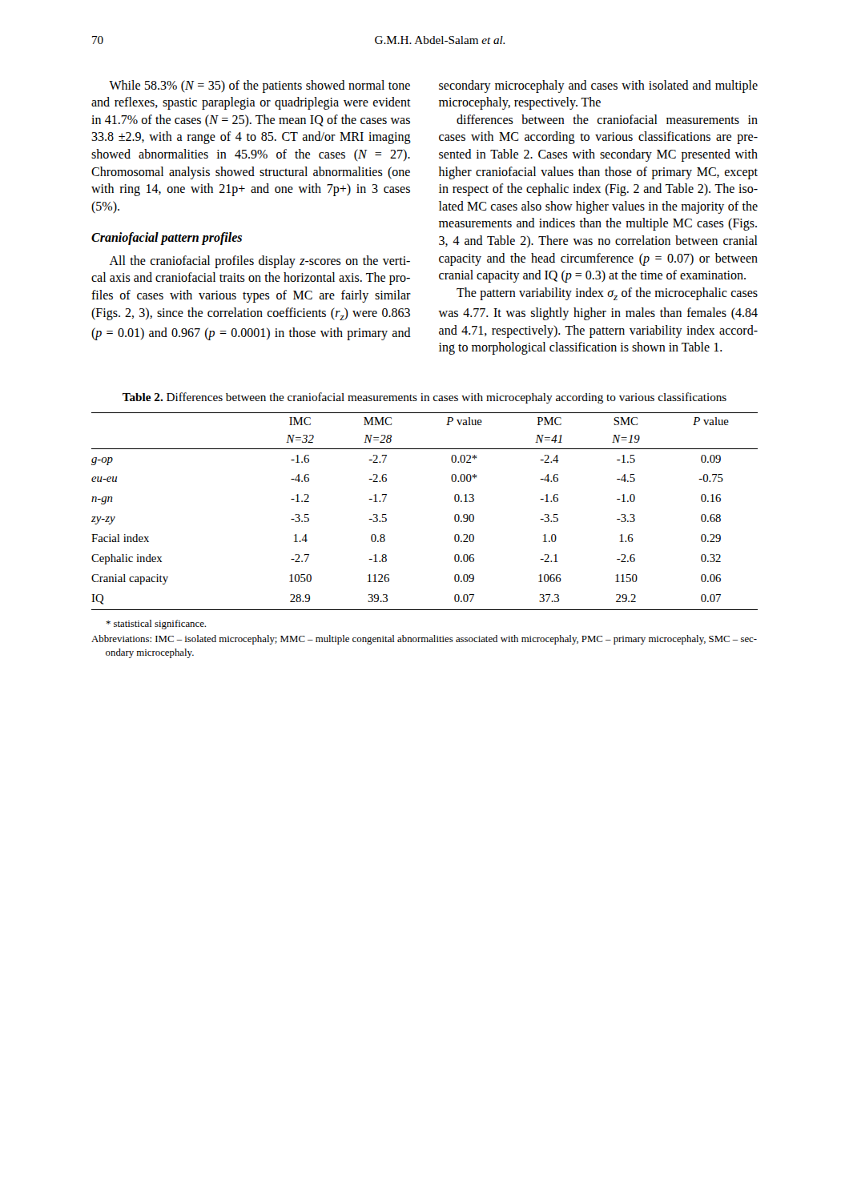70 G.M.H. Abdel-Salam et al.
While 58.3% (N = 35) of the patients showed normal tone and reflexes, spastic paraplegia or quadriplegia were evident in 41.7% of the cases (N = 25). The mean IQ of the cases was 33.8 ±2.9, with a range of 4 to 85. CT and/or MRI imaging showed abnormalities in 45.9% of the cases (N = 27). Chromosomal analysis showed structural abnormalities (one with ring 14, one with 21p+ and one with 7p+) in 3 cases (5%).
Craniofacial pattern profiles
All the craniofacial profiles display z-scores on the vertical axis and craniofacial traits on the horizontal axis. The profiles of cases with various types of MC are fairly similar (Figs. 2, 3), since the correlation coefficients (rz) were 0.863 (p = 0.01) and 0.967 (p = 0.0001) in those with primary and secondary microcephaly and cases with isolated and multiple microcephaly, respectively. The
differences between the craniofacial measurements in cases with MC according to various classifications are presented in Table 2. Cases with secondary MC presented with higher craniofacial values than those of primary MC, except in respect of the cephalic index (Fig. 2 and Table 2). The isolated MC cases also show higher values in the majority of the measurements and indices than the multiple MC cases (Figs. 3, 4 and Table 2). There was no correlation between cranial capacity and the head circumference (p = 0.07) or between cranial capacity and IQ (p = 0.3) at the time of examination.
The pattern variability index σz of the microcephalic cases was 4.77. It was slightly higher in males than females (4.84 and 4.71, respectively). The pattern variability index according to morphological classification is shown in Table 1.
Table 2. Differences between the craniofacial measurements in cases with microcephaly according to various classifications
| | IMC | MMC | P value | PMC | SMC | P value |
| --- | --- | --- | --- | --- | --- | --- |
| | N=32 | N=28 | | N=41 | N=19 | |
| g-op | -1.6 | -2.7 | 0.02* | -2.4 | -1.5 | 0.09 |
| eu-eu | -4.6 | -2.6 | 0.00* | -4.6 | -4.5 | -0.75 |
| n-gn | -1.2 | -1.7 | 0.13 | -1.6 | -1.0 | 0.16 |
| zy-zy | -3.5 | -3.5 | 0.90 | -3.5 | -3.3 | 0.68 |
| Facial index | 1.4 | 0.8 | 0.20 | 1.0 | 1.6 | 0.29 |
| Cephalic index | -2.7 | -1.8 | 0.06 | -2.1 | -2.6 | 0.32 |
| Cranial capacity | 1050 | 1126 | 0.09 | 1066 | 1150 | 0.06 |
| IQ | 28.9 | 39.3 | 0.07 | 37.3 | 29.2 | 0.07 |
* statistical significance.
Abbreviations: IMC – isolated microcephaly; MMC – multiple congenital abnormalities associated with microcephaly, PMC – primary microcephaly, SMC – secondary microcephaly.